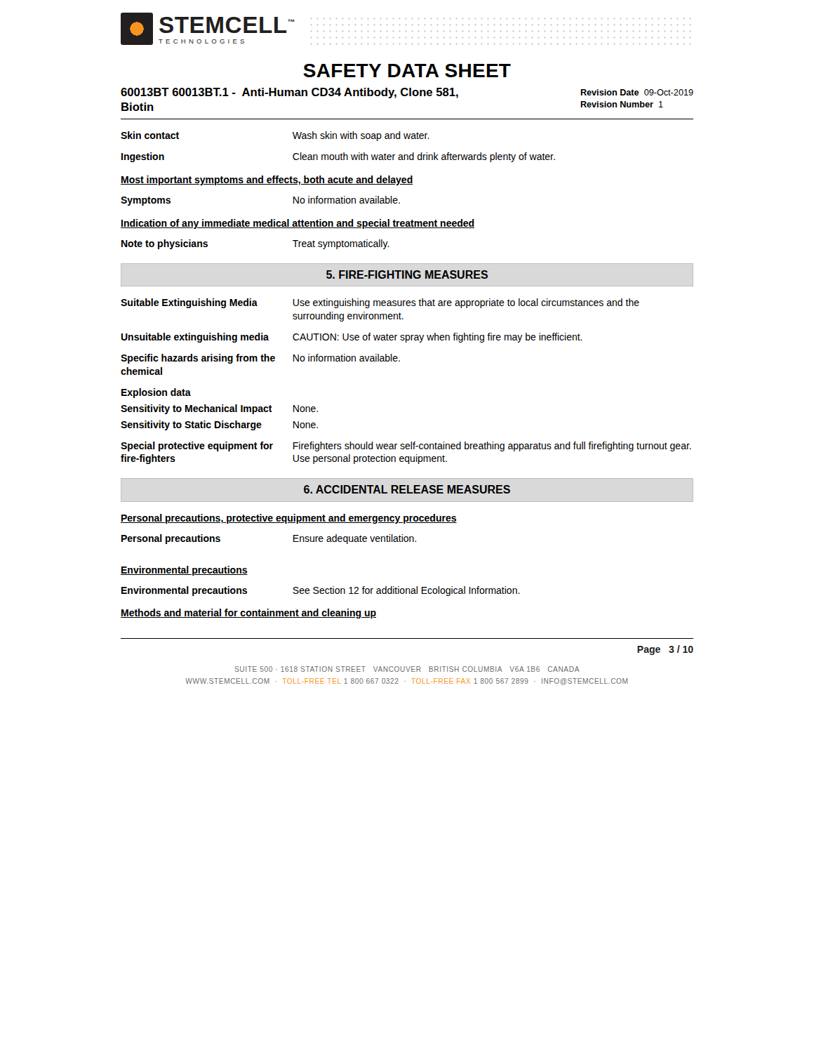STEMCELL™
TECHNOLOGIES
SAFETY DATA SHEET
60013BT 60013BT.1 - Anti-Human CD34 Antibody, Clone 581, Biotin
Revision Date 09-Oct-2019
Revision Number 1
Skin contact
Wash skin with soap and water.
Ingestion
Clean mouth with water and drink afterwards plenty of water.
Most important symptoms and effects, both acute and delayed
Symptoms
No information available.
Indication of any immediate medical attention and special treatment needed
Note to physicians
Treat symptomatically.
5. FIRE-FIGHTING MEASURES
Suitable Extinguishing Media
Use extinguishing measures that are appropriate to local circumstances and the surrounding environment.
Unsuitable extinguishing media
CAUTION: Use of water spray when fighting fire may be inefficient.
Specific hazards arising from the chemical
No information available.
Explosion data
Sensitivity to Mechanical Impact
None.
Sensitivity to Static Discharge
None.
Special protective equipment for fire-fighters
Firefighters should wear self-contained breathing apparatus and full firefighting turnout gear. Use personal protection equipment.
6. ACCIDENTAL RELEASE MEASURES
Personal precautions, protective equipment and emergency procedures
Personal precautions
Ensure adequate ventilation.
Environmental precautions
Environmental precautions
See Section 12 for additional Ecological Information.
Methods and material for containment and cleaning up
Page 3 / 10
SUITE 500 · 1618 STATION STREET VANCOUVER BRITISH COLUMBIA V6A 1B6 CANADA
WWW.STEMCELL.COM · TOLL-FREE TEL 1 800 667 0322 · TOLL-FREE FAX 1 800 567 2899 · INFO@STEMCELL.COM